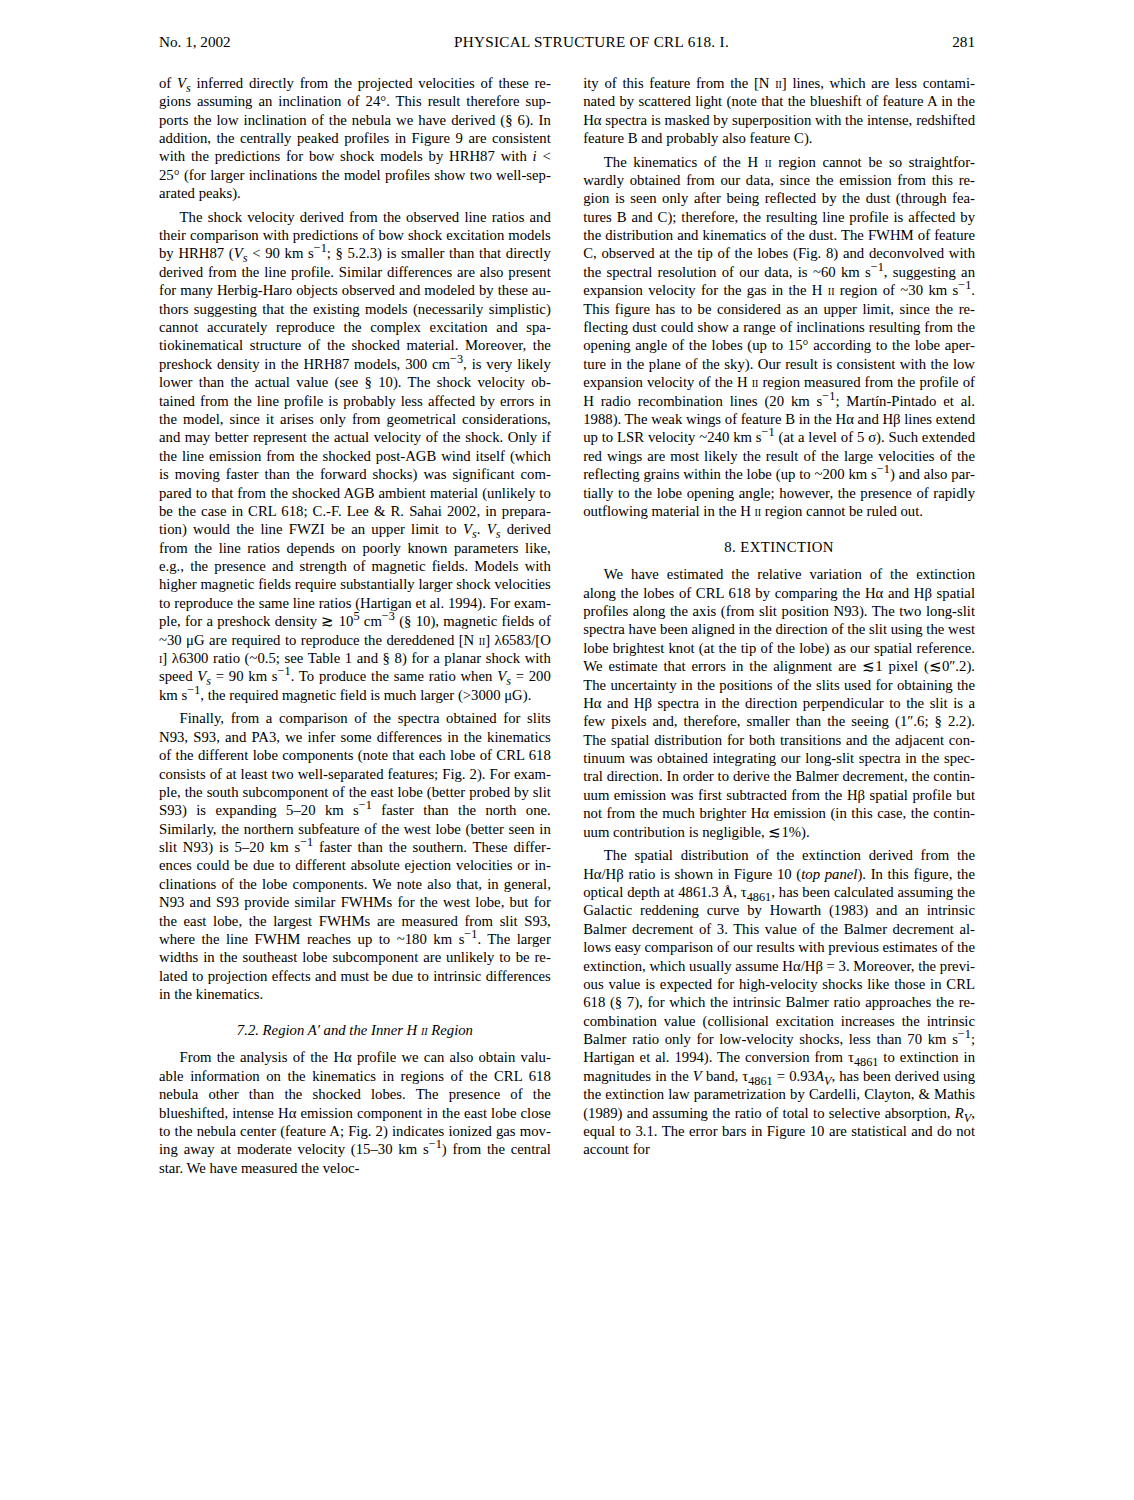No. 1, 2002 PHYSICAL STRUCTURE OF CRL 618. I. 281
of Vs inferred directly from the projected velocities of these regions assuming an inclination of 24°. This result therefore supports the low inclination of the nebula we have derived (§ 6). In addition, the centrally peaked profiles in Figure 9 are consistent with the predictions for bow shock models by HRH87 with i < 25° (for larger inclinations the model profiles show two well-separated peaks).
The shock velocity derived from the observed line ratios and their comparison with predictions of bow shock excitation models by HRH87 (Vs < 90 km s−1; § 5.2.3) is smaller than that directly derived from the line profile. Similar differences are also present for many Herbig-Haro objects observed and modeled by these authors suggesting that the existing models (necessarily simplistic) cannot accurately reproduce the complex excitation and spatiokinematical structure of the shocked material. Moreover, the preshock density in the HRH87 models, 300 cm−3, is very likely lower than the actual value (see § 10). The shock velocity obtained from the line profile is probably less affected by errors in the model, since it arises only from geometrical considerations, and may better represent the actual velocity of the shock. Only if the line emission from the shocked post-AGB wind itself (which is moving faster than the forward shocks) was significant compared to that from the shocked AGB ambient material (unlikely to be the case in CRL 618; C.-F. Lee & R. Sahai 2002, in preparation) would the line FWZI be an upper limit to Vs. Vs derived from the line ratios depends on poorly known parameters like, e.g., the presence and strength of magnetic fields. Models with higher magnetic fields require substantially larger shock velocities to reproduce the same line ratios (Hartigan et al. 1994). For example, for a preshock density ≳ 105 cm−3 (§ 10), magnetic fields of ~30 μG are required to reproduce the dereddened [N ii] λ6583/[O i] λ6300 ratio (~0.5; see Table 1 and § 8) for a planar shock with speed Vs = 90 km s−1. To produce the same ratio when Vs = 200 km s−1, the required magnetic field is much larger (>3000 μG).
Finally, from a comparison of the spectra obtained for slits N93, S93, and PA3, we infer some differences in the kinematics of the different lobe components (note that each lobe of CRL 618 consists of at least two well-separated features; Fig. 2). For example, the south subcomponent of the east lobe (better probed by slit S93) is expanding 5–20 km s−1 faster than the north one. Similarly, the northern subfeature of the west lobe (better seen in slit N93) is 5–20 km s−1 faster than the southern. These differences could be due to different absolute ejection velocities or inclinations of the lobe components. We note also that, in general, N93 and S93 provide similar FWHMs for the west lobe, but for the east lobe, the largest FWHMs are measured from slit S93, where the line FWHM reaches up to ~180 km s−1. The larger widths in the southeast lobe subcomponent are unlikely to be related to projection effects and must be due to intrinsic differences in the kinematics.
7.2. Region A′ and the Inner H ii Region
From the analysis of the Hα profile we can also obtain valuable information on the kinematics in regions of the CRL 618 nebula other than the shocked lobes. The presence of the blueshifted, intense Hα emission component in the east lobe close to the nebula center (feature A; Fig. 2) indicates ionized gas moving away at moderate velocity (15–30 km s−1) from the central star. We have measured the veloc-
ity of this feature from the [N ii] lines, which are less contaminated by scattered light (note that the blueshift of feature A in the Hα spectra is masked by superposition with the intense, redshifted feature B and probably also feature C).
The kinematics of the H ii region cannot be so straightforwardly obtained from our data, since the emission from this region is seen only after being reflected by the dust (through features B and C); therefore, the resulting line profile is affected by the distribution and kinematics of the dust. The FWHM of feature C, observed at the tip of the lobes (Fig. 8) and deconvolved with the spectral resolution of our data, is ~60 km s−1, suggesting an expansion velocity for the gas in the H ii region of ~30 km s−1. This figure has to be considered as an upper limit, since the reflecting dust could show a range of inclinations resulting from the opening angle of the lobes (up to 15° according to the lobe aperture in the plane of the sky). Our result is consistent with the low expansion velocity of the H ii region measured from the profile of H radio recombination lines (20 km s−1; Martín-Pintado et al. 1988). The weak wings of feature B in the Hα and Hβ lines extend up to LSR velocity ~240 km s−1 (at a level of 5 σ). Such extended red wings are most likely the result of the large velocities of the reflecting grains within the lobe (up to ~200 km s−1) and also partially to the lobe opening angle; however, the presence of rapidly outflowing material in the H ii region cannot be ruled out.
8. EXTINCTION
We have estimated the relative variation of the extinction along the lobes of CRL 618 by comparing the Hα and Hβ spatial profiles along the axis (from slit position N93). The two long-slit spectra have been aligned in the direction of the slit using the west lobe brightest knot (at the tip of the lobe) as our spatial reference. We estimate that errors in the alignment are ≲1 pixel (≲0″.2). The uncertainty in the positions of the slits used for obtaining the Hα and Hβ spectra in the direction perpendicular to the slit is a few pixels and, therefore, smaller than the seeing (1″.6; § 2.2). The spatial distribution for both transitions and the adjacent continuum was obtained integrating our long-slit spectra in the spectral direction. In order to derive the Balmer decrement, the continuum emission was first subtracted from the Hβ spatial profile but not from the much brighter Hα emission (in this case, the continuum contribution is negligible, ≲1%).
The spatial distribution of the extinction derived from the Hα/Hβ ratio is shown in Figure 10 (top panel). In this figure, the optical depth at 4861.3 Å, τ4861, has been calculated assuming the Galactic reddening curve by Howarth (1983) and an intrinsic Balmer decrement of 3. This value of the Balmer decrement allows easy comparison of our results with previous estimates of the extinction, which usually assume Hα/Hβ = 3. Moreover, the previous value is expected for high-velocity shocks like those in CRL 618 (§ 7), for which the intrinsic Balmer ratio approaches the recombination value (collisional excitation increases the intrinsic Balmer ratio only for low-velocity shocks, less than 70 km s−1; Hartigan et al. 1994). The conversion from τ4861 to extinction in magnitudes in the V band, τ4861 = 0.93AV, has been derived using the extinction law parametrization by Cardelli, Clayton, & Mathis (1989) and assuming the ratio of total to selective absorption, RV, equal to 3.1. The error bars in Figure 10 are statistical and do not account for